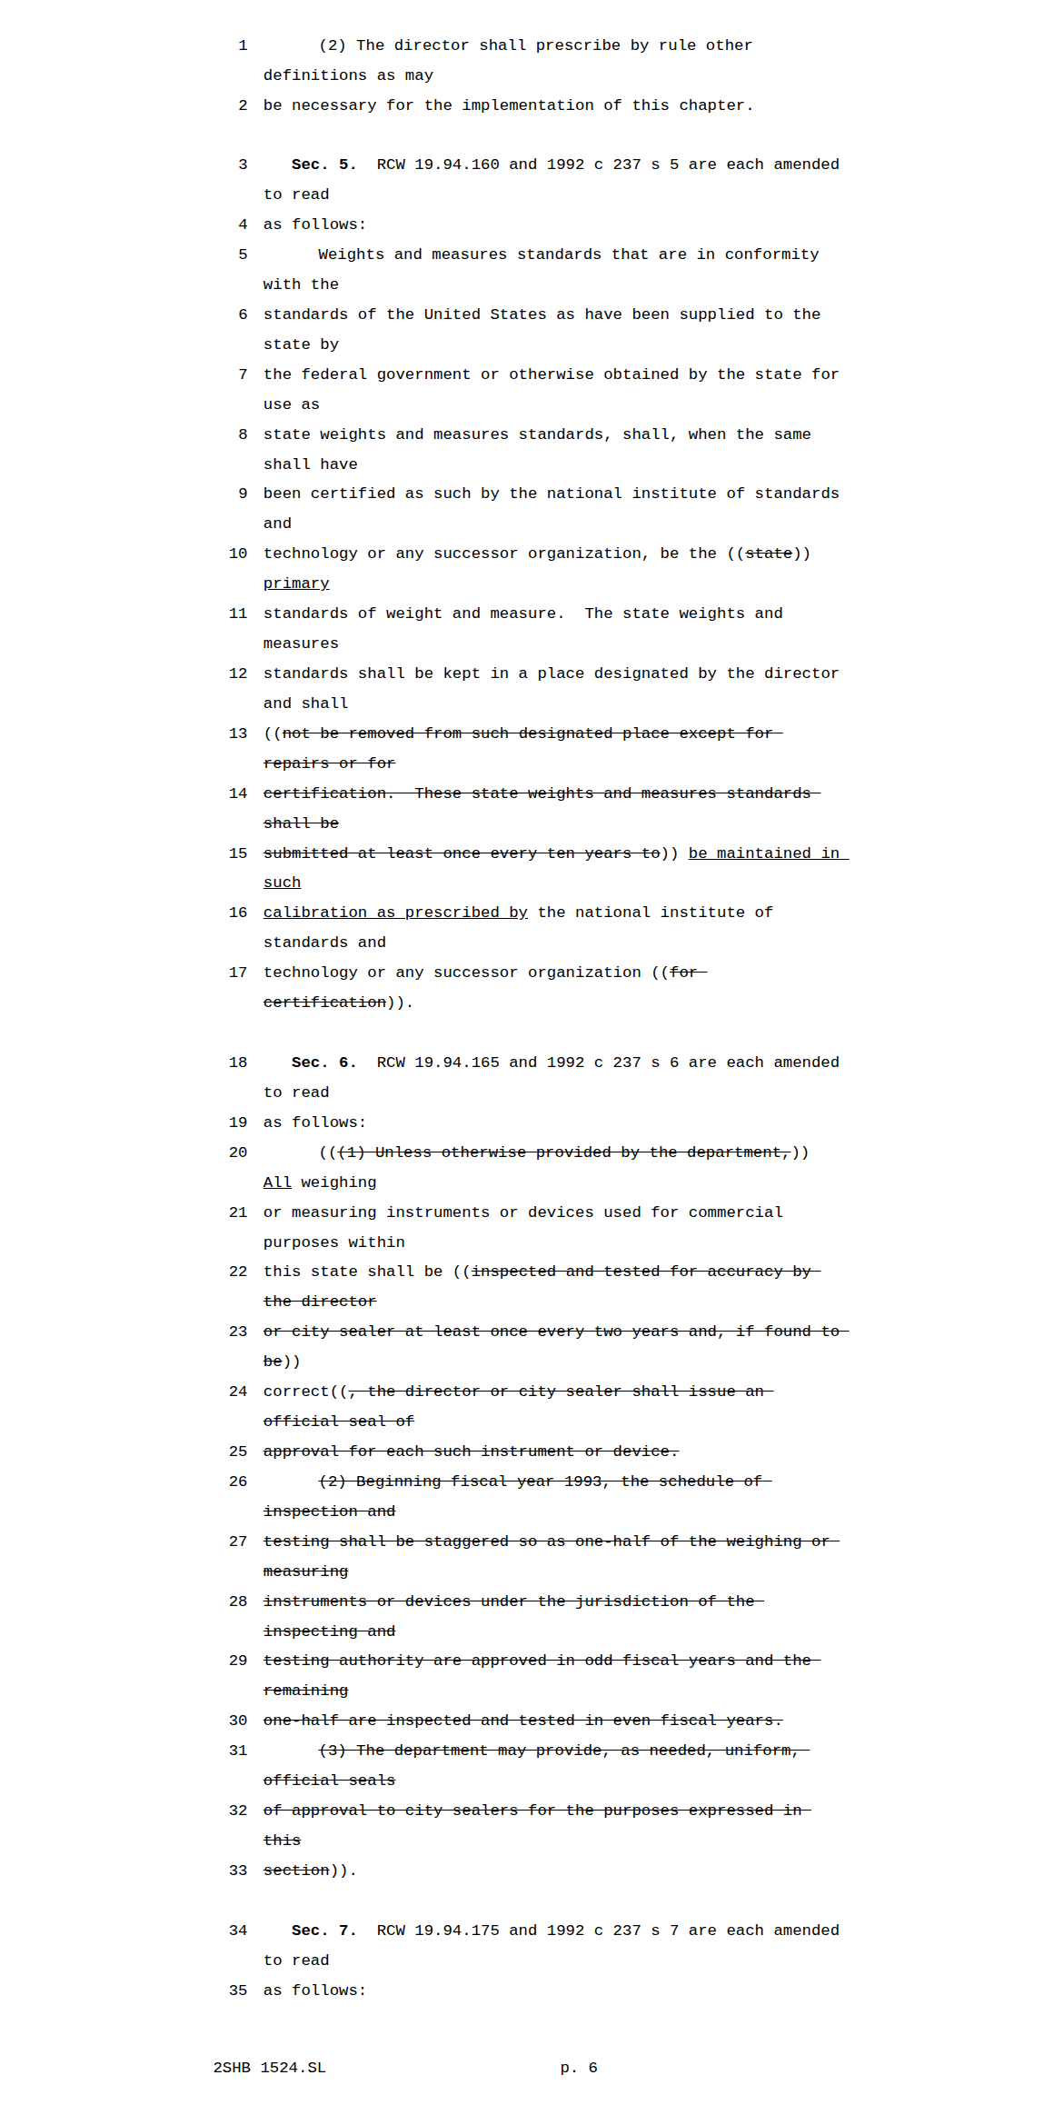1(2) The director shall prescribe by rule other definitions as may
2be necessary for the implementation of this chapter.
3 Sec. 5. RCW 19.94.160 and 1992 c 237 s 5 are each amended to read
4as follows:
5 Weights and measures standards that are in conformity with the
6standards of the United States as have been supplied to the state by
7the federal government or otherwise obtained by the state for use as
8state weights and measures standards, shall, when the same shall have
9been certified as such by the national institute of standards and
10technology or any successor organization, be the ((state)) primary
11standards of weight and measure. The state weights and measures
12standards shall be kept in a place designated by the director and shall
13((not be removed from such designated place except for repairs or for
14 certification. These state weights and measures standards shall be
15 submitted at least once every ten years to)) be maintained in such
16 calibration as prescribed by the national institute of standards and
17technology or any successor organization ((for certification)).
18 Sec. 6. RCW 19.94.165 and 1992 c 237 s 6 are each amended to read
19as follows:
20(((1) Unless otherwise provided by the department,)) All weighing
21or measuring instruments or devices used for commercial purposes within
22this state shall be ((inspected and tested for accuracy by the director
23 or city sealer at least once every two years and, if found to be))
24correct((, the director or city sealer shall issue an official seal of
25 approval for each such instrument or device.
26(2) Beginning fiscal year 1993, the schedule of inspection and
27 testing shall be staggered so as one-half of the weighing or measuring
28 instruments or devices under the jurisdiction of the inspecting and
29 testing authority are approved in odd fiscal years and the remaining
30 one-half are inspected and tested in even fiscal years.
31(3) The department may provide, as needed, uniform, official seals
32 of approval to city sealers for the purposes expressed in this
33 section)).
34 Sec. 7. RCW 19.94.175 and 1992 c 237 s 7 are each amended to read
35as follows:
2SHB 1524.SL
p. 6